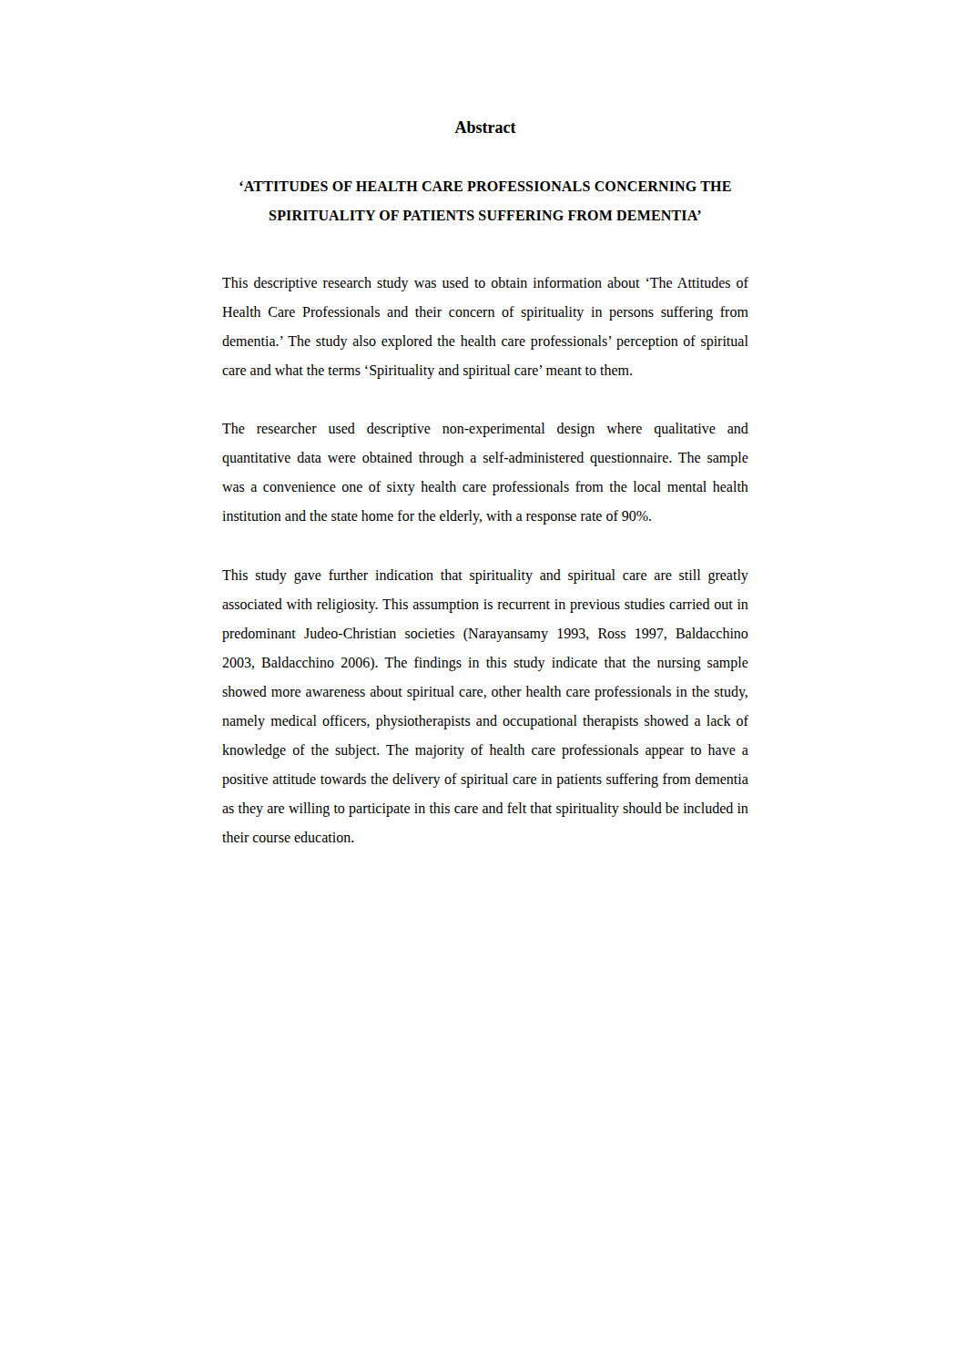Abstract
‘ATTITUDES OF HEALTH CARE PROFESSIONALS CONCERNING THE SPIRITUALITY OF PATIENTS SUFFERING FROM DEMENTIA’
This descriptive research study was used to obtain information about ‘The Attitudes of Health Care Professionals and their concern of spirituality in persons suffering from dementia.’ The study also explored the health care professionals’ perception of spiritual care and what the terms ‘Spirituality and spiritual care’ meant to them.
The researcher used descriptive non-experimental design where qualitative and quantitative data were obtained through a self-administered questionnaire. The sample was a convenience one of sixty health care professionals from the local mental health institution and the state home for the elderly, with a response rate of 90%.
This study gave further indication that spirituality and spiritual care are still greatly associated with religiosity. This assumption is recurrent in previous studies carried out in predominant Judeo-Christian societies (Narayansamy 1993, Ross 1997, Baldacchino 2003, Baldacchino 2006). The findings in this study indicate that the nursing sample showed more awareness about spiritual care, other health care professionals in the study, namely medical officers, physiotherapists and occupational therapists showed a lack of knowledge of the subject. The majority of health care professionals appear to have a positive attitude towards the delivery of spiritual care in patients suffering from dementia as they are willing to participate in this care and felt that spirituality should be included in their course education.